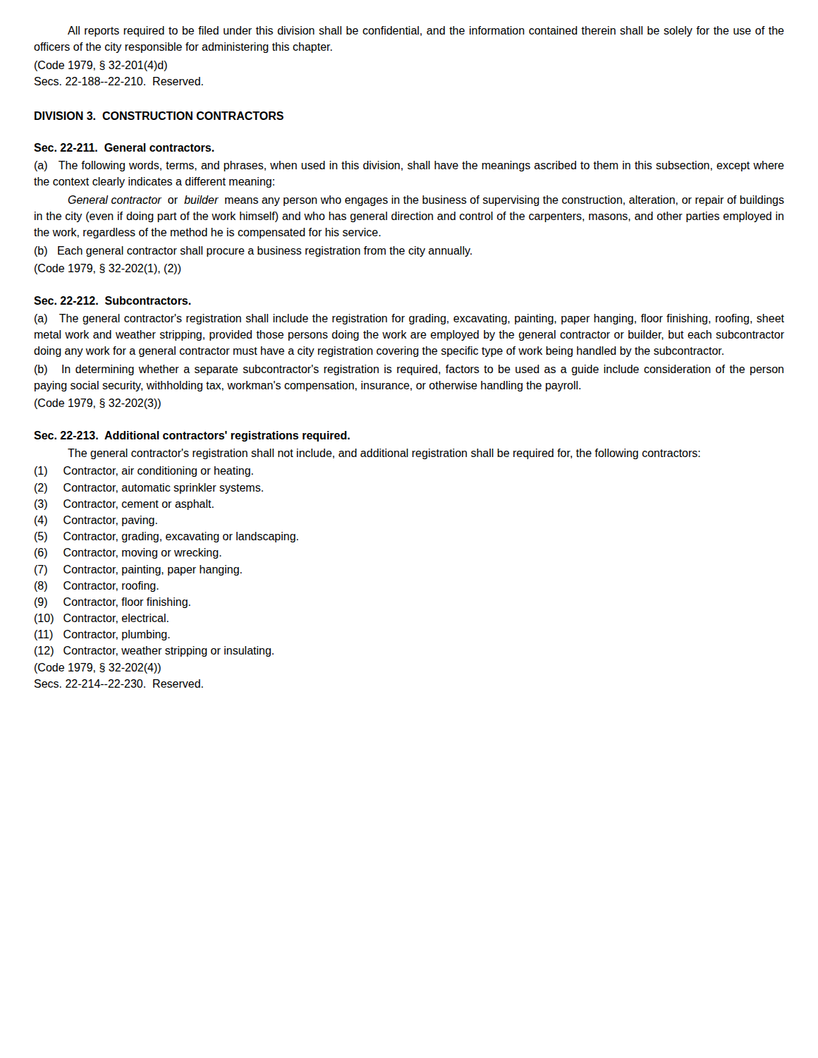All reports required to be filed under this division shall be confidential, and the information contained therein shall be solely for the use of the officers of the city responsible for administering this chapter.
(Code 1979, § 32-201(4)d)
Secs. 22-188--22-210. Reserved.
DIVISION 3. CONSTRUCTION CONTRACTORS
Sec. 22-211. General contractors.
(a) The following words, terms, and phrases, when used in this division, shall have the meanings ascribed to them in this subsection, except where the context clearly indicates a different meaning:
General contractor or builder means any person who engages in the business of supervising the construction, alteration, or repair of buildings in the city (even if doing part of the work himself) and who has general direction and control of the carpenters, masons, and other parties employed in the work, regardless of the method he is compensated for his service.
(b) Each general contractor shall procure a business registration from the city annually.
(Code 1979, § 32-202(1), (2))
Sec. 22-212. Subcontractors.
(a) The general contractor's registration shall include the registration for grading, excavating, painting, paper hanging, floor finishing, roofing, sheet metal work and weather stripping, provided those persons doing the work are employed by the general contractor or builder, but each subcontractor doing any work for a general contractor must have a city registration covering the specific type of work being handled by the subcontractor.
(b) In determining whether a separate subcontractor's registration is required, factors to be used as a guide include consideration of the person paying social security, withholding tax, workman's compensation, insurance, or otherwise handling the payroll.
(Code 1979, § 32-202(3))
Sec. 22-213. Additional contractors' registrations required.
The general contractor's registration shall not include, and additional registration shall be required for, the following contractors:
(1) Contractor, air conditioning or heating.
(2) Contractor, automatic sprinkler systems.
(3) Contractor, cement or asphalt.
(4) Contractor, paving.
(5) Contractor, grading, excavating or landscaping.
(6) Contractor, moving or wrecking.
(7) Contractor, painting, paper hanging.
(8) Contractor, roofing.
(9) Contractor, floor finishing.
(10) Contractor, electrical.
(11) Contractor, plumbing.
(12) Contractor, weather stripping or insulating.
(Code 1979, § 32-202(4))
Secs. 22-214--22-230. Reserved.